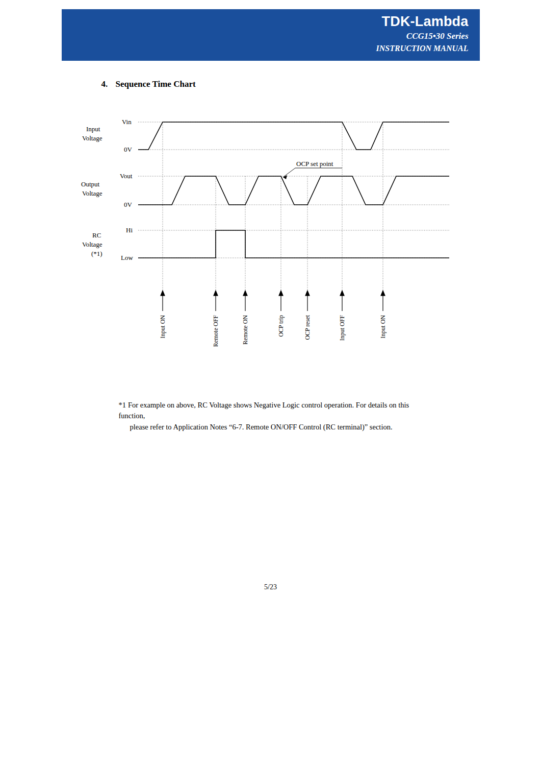TDK-Lambda
CCG15•30 Series
INSTRUCTION MANUAL
4. Sequence Time Chart
Input Voltage Output Voltage RC Voltage (*1) Vin 0V Vout 0V Hi Low OCP set point Input ON Remote OFF Remote ON OCP trip OCP reset Input OFF Input ON
*1 For example on above, RC Voltage shows Negative Logic control operation. For details on this function, please refer to Application Notes “6-7. Remote ON/OFF Control (RC terminal)” section.
5/23